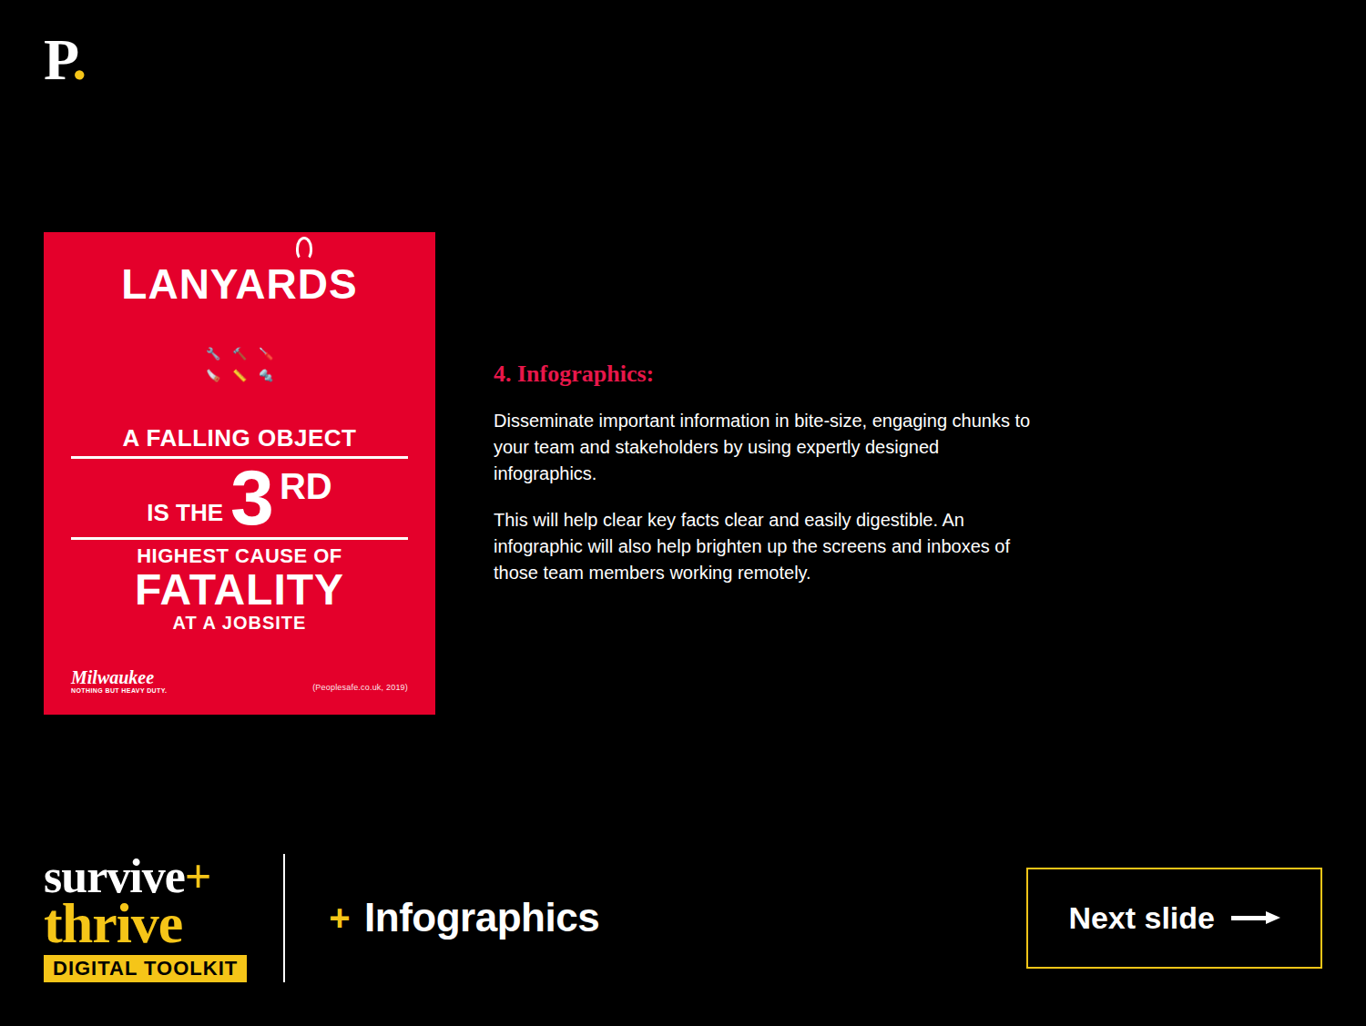P.
LANYARDS
🔧 🔨 🪛
🪚 📏 🔩
A FALLING OBJECT
IS THE 3 RD
HIGHEST CAUSE OF
FATALITY
AT A JOBSITE
Milwaukee
NOTHING BUT HEAVY DUTY.
(Peoplesafe.co.uk, 2019)
4. Infographics:
Disseminate important information in bite-size, engaging chunks to your team and stakeholders by using expertly designed infographics.
This will help clear key facts clear and easily digestible. An infographic will also help brighten up the screens and inboxes of those team members working remotely.
survive+
thrive
DIGITAL TOOLKIT
+ Infographics
Next slide